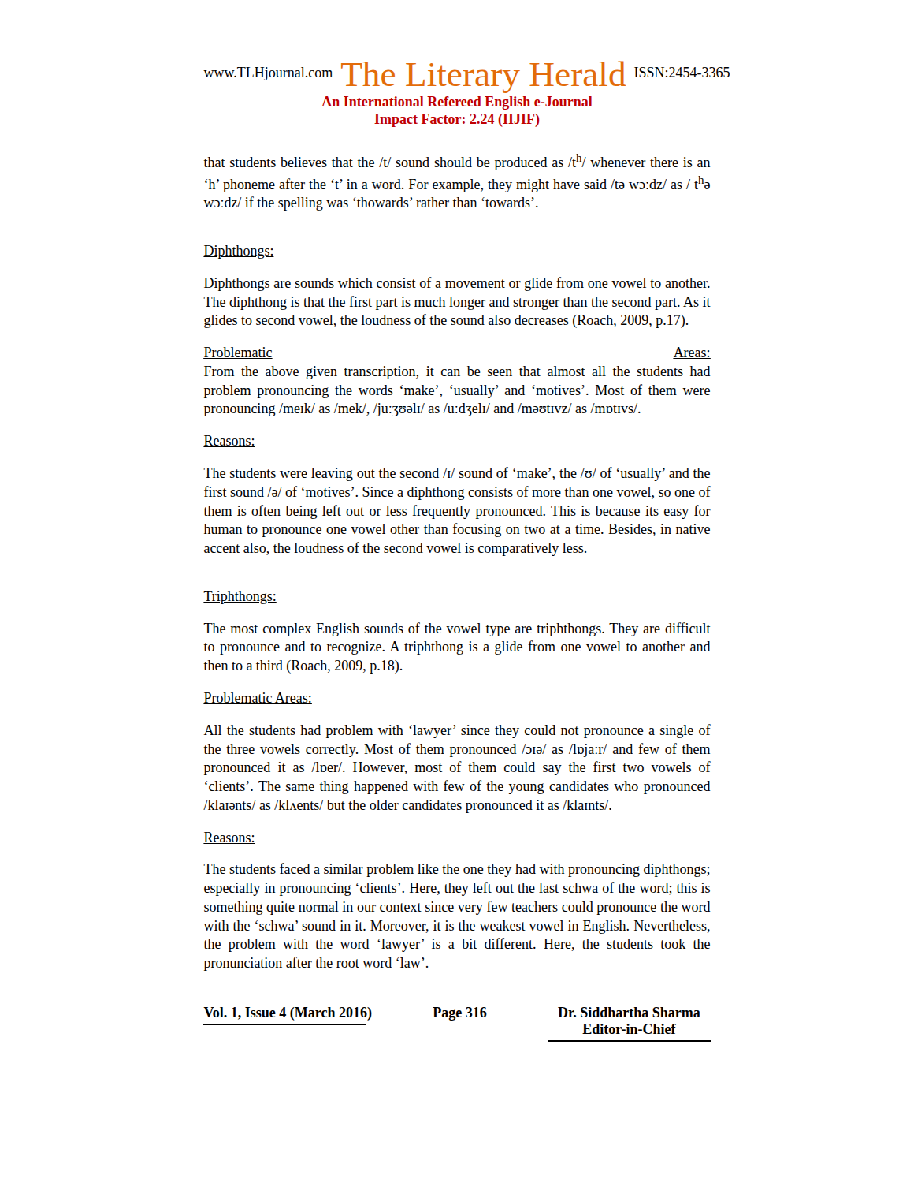www.TLHjournal.com
The Literary Herald
ISSN:2454-3365
An International Refereed English e-Journal
Impact Factor: 2.24 (IIJIF)
that students believes that the /t/ sound should be produced as /th/ whenever there is an ‘h’ phoneme after the ‘t’ in a word. For example, they might have said /tə wɔːdz/ as / thə wɔːdz/ if the spelling was ‘thowards’ rather than ‘towards’.
Diphthongs:
Diphthongs are sounds which consist of a movement or glide from one vowel to another. The diphthong is that the first part is much longer and stronger than the second part. As it glides to second vowel, the loudness of the sound also decreases (Roach, 2009, p.17).
Problematic Areas:
From the above given transcription, it can be seen that almost all the students had problem pronouncing the words ‘make’, ‘usually’ and ‘motives’. Most of them were pronouncing /meɪk/ as /mek/, /juːʒʊəlɪ/ as /uːdʒelɪ/ and /məʊtɪvz/ as /mɒtɪvs/.
Reasons:
The students were leaving out the second /ɪ/ sound of ‘make’, the /ʊ/ of ‘usually’ and the first sound /ə/ of ‘motives’. Since a diphthong consists of more than one vowel, so one of them is often being left out or less frequently pronounced. This is because its easy for human to pronounce one vowel other than focusing on two at a time. Besides, in native accent also, the loudness of the second vowel is comparatively less.
Triphthongs:
The most complex English sounds of the vowel type are triphthongs. They are difficult to pronounce and to recognize. A triphthong is a glide from one vowel to another and then to a third (Roach, 2009, p.18).
Problematic Areas:
All the students had problem with ‘lawyer’ since they could not pronounce a single of the three vowels correctly. Most of them pronounced /ɔɪə/ as /lɒjaːr/ and few of them pronounced it as /lɒer/. However, most of them could say the first two vowels of ‘clients’. The same thing happened with few of the young candidates who pronounced /klaɪənts/ as /klʌents/ but the older candidates pronounced it as /klaɪnts/.
Reasons:
The students faced a similar problem like the one they had with pronouncing diphthongs; especially in pronouncing ‘clients’. Here, they left out the last schwa of the word; this is something quite normal in our context since very few teachers could pronounce the word with the ‘schwa’ sound in it. Moreover, it is the weakest vowel in English. Nevertheless, the problem with the word ‘lawyer’ is a bit different. Here, the students took the pronunciation after the root word ‘law’.
Vol. 1, Issue 4 (March 2016)
Page 316
Dr. Siddhartha Sharma
Editor-in-Chief